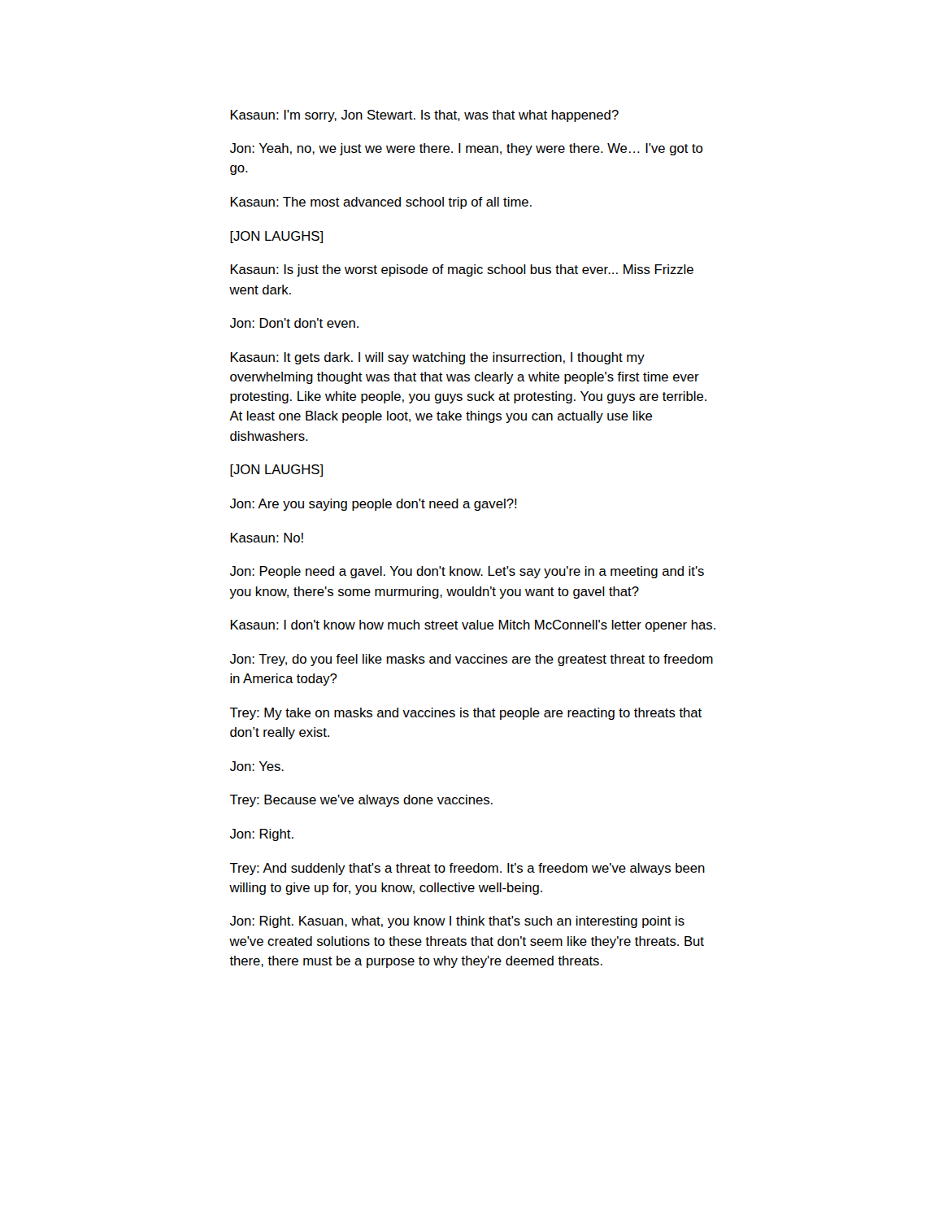Kasaun: I'm sorry, Jon Stewart. Is that, was that what happened?
Jon: Yeah, no, we just we were there. I mean, they were there. We… I've got to go.
Kasaun: The most advanced school trip of all time.
[JON LAUGHS]
Kasaun: Is just the worst episode of magic school bus that ever... Miss Frizzle went dark.
Jon: Don't don't even.
Kasaun: It gets dark. I will say watching the insurrection, I thought my overwhelming thought was that that was clearly a white people's first time ever protesting. Like white people, you guys suck at protesting. You guys are terrible. At least one Black people loot, we take things you can actually use like dishwashers.
[JON LAUGHS]
Jon: Are you saying people don't need a gavel?!
Kasaun: No!
Jon: People need a gavel. You don't know. Let's say you're in a meeting and it's you know, there's some murmuring, wouldn't you want to gavel that?
Kasaun: I don't know how much street value Mitch McConnell's letter opener has.
Jon: Trey, do you feel like masks and vaccines are the greatest threat to freedom in America today?
Trey: My take on masks and vaccines is that people are reacting to threats that don’t really exist.
Jon: Yes.
Trey: Because we've always done vaccines.
Jon: Right.
Trey: And suddenly that's a threat to freedom. It's a freedom we've always been willing to give up for, you know, collective well-being.
Jon: Right. Kasuan, what, you know I think that's such an interesting point is we've created solutions to these threats that don't seem like they're threats. But there, there must be a purpose to why they're deemed threats.